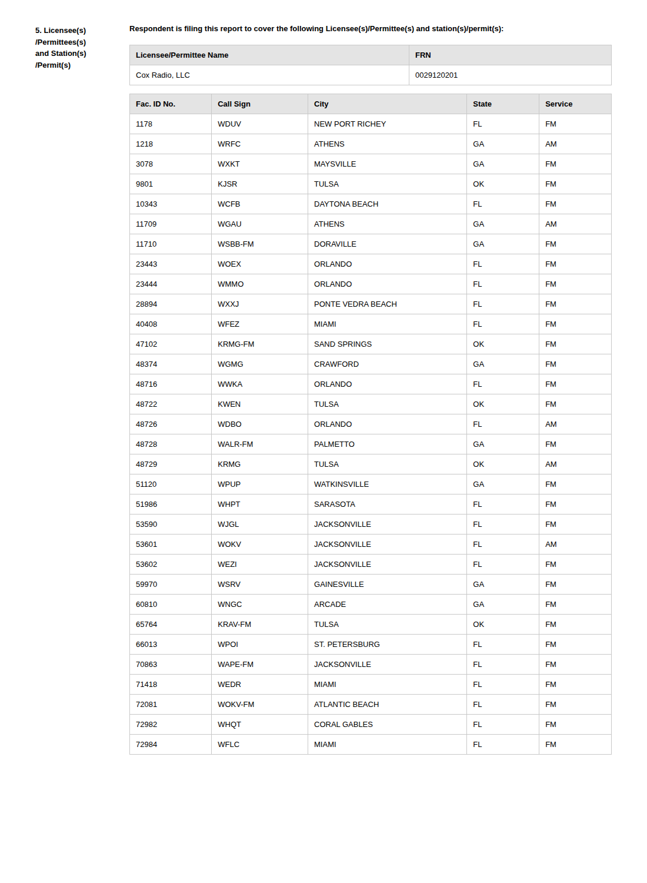5. Licensee(s)
/Permittees(s)
and Station(s)
/Permit(s)
Respondent is filing this report to cover the following Licensee(s)/Permittee(s) and station(s)/permit(s):
| Licensee/Permittee Name | FRN |
| --- | --- |
| Cox Radio, LLC | 0029120201 |
| Fac. ID No. | Call Sign | City | State | Service |
| --- | --- | --- | --- | --- |
| 1178 | WDUV | NEW PORT RICHEY | FL | FM |
| 1218 | WRFC | ATHENS | GA | AM |
| 3078 | WXKT | MAYSVILLE | GA | FM |
| 9801 | KJSR | TULSA | OK | FM |
| 10343 | WCFB | DAYTONA BEACH | FL | FM |
| 11709 | WGAU | ATHENS | GA | AM |
| 11710 | WSBB-FM | DORAVILLE | GA | FM |
| 23443 | WOEX | ORLANDO | FL | FM |
| 23444 | WMMO | ORLANDO | FL | FM |
| 28894 | WXXJ | PONTE VEDRA BEACH | FL | FM |
| 40408 | WFEZ | MIAMI | FL | FM |
| 47102 | KRMG-FM | SAND SPRINGS | OK | FM |
| 48374 | WGMG | CRAWFORD | GA | FM |
| 48716 | WWKA | ORLANDO | FL | FM |
| 48722 | KWEN | TULSA | OK | FM |
| 48726 | WDBO | ORLANDO | FL | AM |
| 48728 | WALR-FM | PALMETTO | GA | FM |
| 48729 | KRMG | TULSA | OK | AM |
| 51120 | WPUP | WATKINSVILLE | GA | FM |
| 51986 | WHPT | SARASOTA | FL | FM |
| 53590 | WJGL | JACKSONVILLE | FL | FM |
| 53601 | WOKV | JACKSONVILLE | FL | AM |
| 53602 | WEZI | JACKSONVILLE | FL | FM |
| 59970 | WSRV | GAINESVILLE | GA | FM |
| 60810 | WNGC | ARCADE | GA | FM |
| 65764 | KRAV-FM | TULSA | OK | FM |
| 66013 | WPOI | ST. PETERSBURG | FL | FM |
| 70863 | WAPE-FM | JACKSONVILLE | FL | FM |
| 71418 | WEDR | MIAMI | FL | FM |
| 72081 | WOKV-FM | ATLANTIC BEACH | FL | FM |
| 72982 | WHQT | CORAL GABLES | FL | FM |
| 72984 | WFLC | MIAMI | FL | FM |